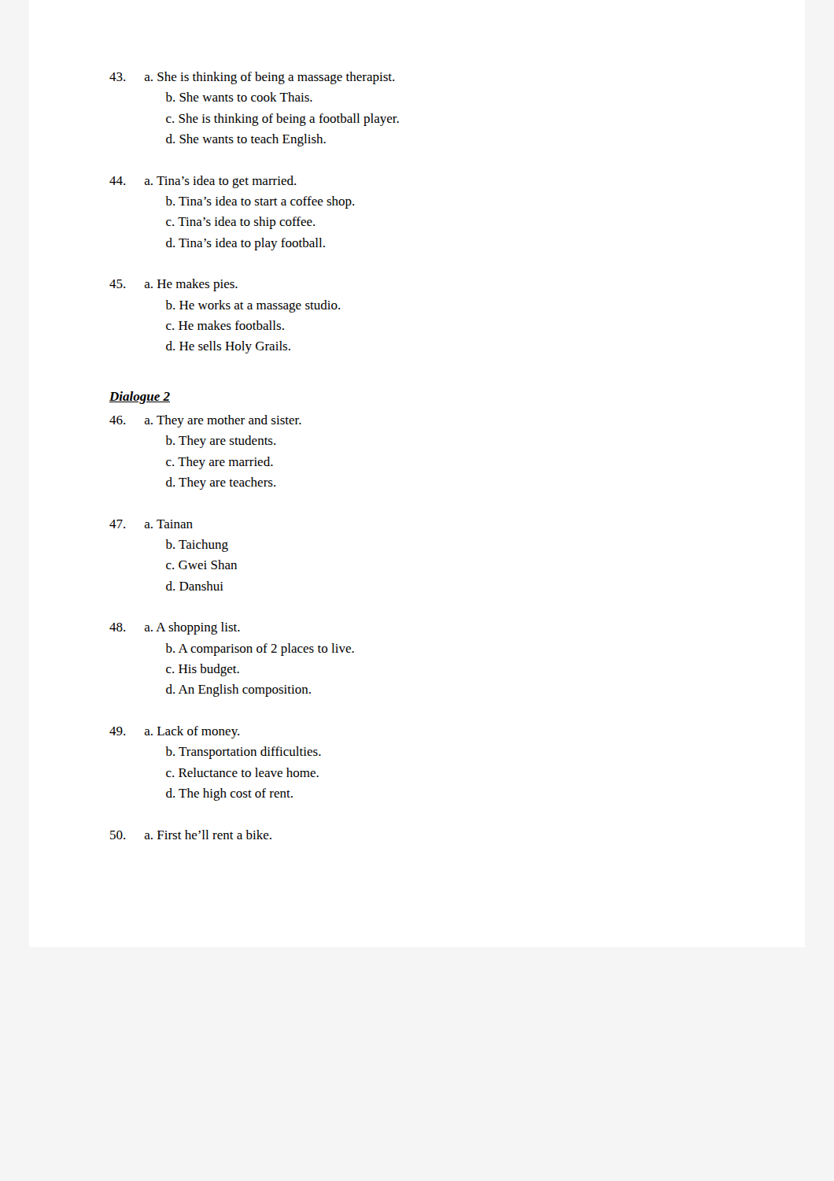She is thinking of being a massage therapist.
She wants to cook Thais.
She is thinking of being a football player.
She wants to teach English.
Tina’s idea to get married.
Tina’s idea to start a coffee shop.
Tina’s idea to ship coffee.
Tina’s idea to play football.
He makes pies.
He works at a massage studio.
He makes footballs.
He sells Holy Grails.
Dialogue 2
They are mother and sister.
They are students.
They are married.
They are teachers.
Tainan
Taichung
Gwei Shan
Danshui
A shopping list.
A comparison of 2 places to live.
His budget.
An English composition.
Lack of money.
Transportation difficulties.
Reluctance to leave home.
The high cost of rent.
First he’ll rent a bike.